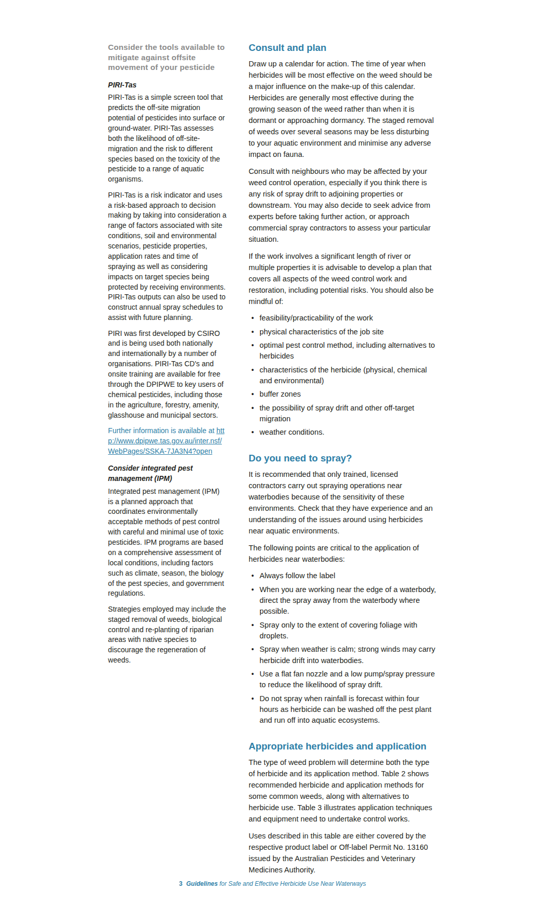Consider the tools available to mitigate against offsite movement of your pesticide
PIRI-Tas
PIRI-Tas is a simple screen tool that predicts the off-site migration potential of pesticides into surface or ground-water. PIRI-Tas assesses both the likelihood of off-site-migration and the risk to different species based on the toxicity of the pesticide to a range of aquatic organisms.
PIRI-Tas is a risk indicator and uses a risk-based approach to decision making by taking into consideration a range of factors associated with site conditions, soil and environmental scenarios, pesticide properties, application rates and time of spraying as well as considering impacts on target species being protected by receiving environments. PIRI-Tas outputs can also be used to construct annual spray schedules to assist with future planning.
PIRI was first developed by CSIRO and is being used both nationally and internationally by a number of organisations. PIRI-Tas CD's and onsite training are available for free through the DPIPWE to key users of chemical pesticides, including those in the agriculture, forestry, amenity, glasshouse and municipal sectors.
Further information is available at http://www.dpipwe.tas.gov.au/inter.nsf/WebPages/SSKA-7JA3N4?open
Consider integrated pest management (IPM)
Integrated pest management (IPM) is a planned approach that coordinates environmentally acceptable methods of pest control with careful and minimal use of toxic pesticides. IPM programs are based on a comprehensive assessment of local conditions, including factors such as climate, season, the biology of the pest species, and government regulations.
Strategies employed may include the staged removal of weeds, biological control and re-planting of riparian areas with native species to discourage the regeneration of weeds.
Consult and plan
Draw up a calendar for action. The time of year when herbicides will be most effective on the weed should be a major influence on the make-up of this calendar. Herbicides are generally most effective during the growing season of the weed rather than when it is dormant or approaching dormancy. The staged removal of weeds over several seasons may be less disturbing to your aquatic environment and minimise any adverse impact on fauna.
Consult with neighbours who may be affected by your weed control operation, especially if you think there is any risk of spray drift to adjoining properties or downstream. You may also decide to seek advice from experts before taking further action, or approach commercial spray contractors to assess your particular situation.
If the work involves a significant length of river or multiple properties it is advisable to develop a plan that covers all aspects of the weed control work and restoration, including potential risks. You should also be mindful of:
feasibility/practicability of the work
physical characteristics of the job site
optimal pest control method, including alternatives to herbicides
characteristics of the herbicide (physical, chemical and environmental)
buffer zones
the possibility of spray drift and other off-target migration
weather conditions.
Do you need to spray?
It is recommended that only trained, licensed contractors carry out spraying operations near waterbodies because of the sensitivity of these environments. Check that they have experience and an understanding of the issues around using herbicides near aquatic environments.
The following points are critical to the application of herbicides near waterbodies:
Always follow the label
When you are working near the edge of a waterbody, direct the spray away from the waterbody where possible.
Spray only to the extent of covering foliage with droplets.
Spray when weather is calm; strong winds may carry herbicide drift into waterbodies.
Use a flat fan nozzle and a low pump/spray pressure to reduce the likelihood of spray drift.
Do not spray when rainfall is forecast within four hours as herbicide can be washed off the pest plant and run off into aquatic ecosystems.
Appropriate herbicides and application
The type of weed problem will determine both the type of herbicide and its application method. Table 2 shows recommended herbicide and application methods for some common weeds, along with alternatives to herbicide use. Table 3 illustrates application techniques and equipment need to undertake control works.
Uses described in this table are either covered by the respective product label or Off-label Permit No. 13160 issued by the Australian Pesticides and Veterinary Medicines Authority.
3 Guidelines for Safe and Effective Herbicide Use Near Waterways